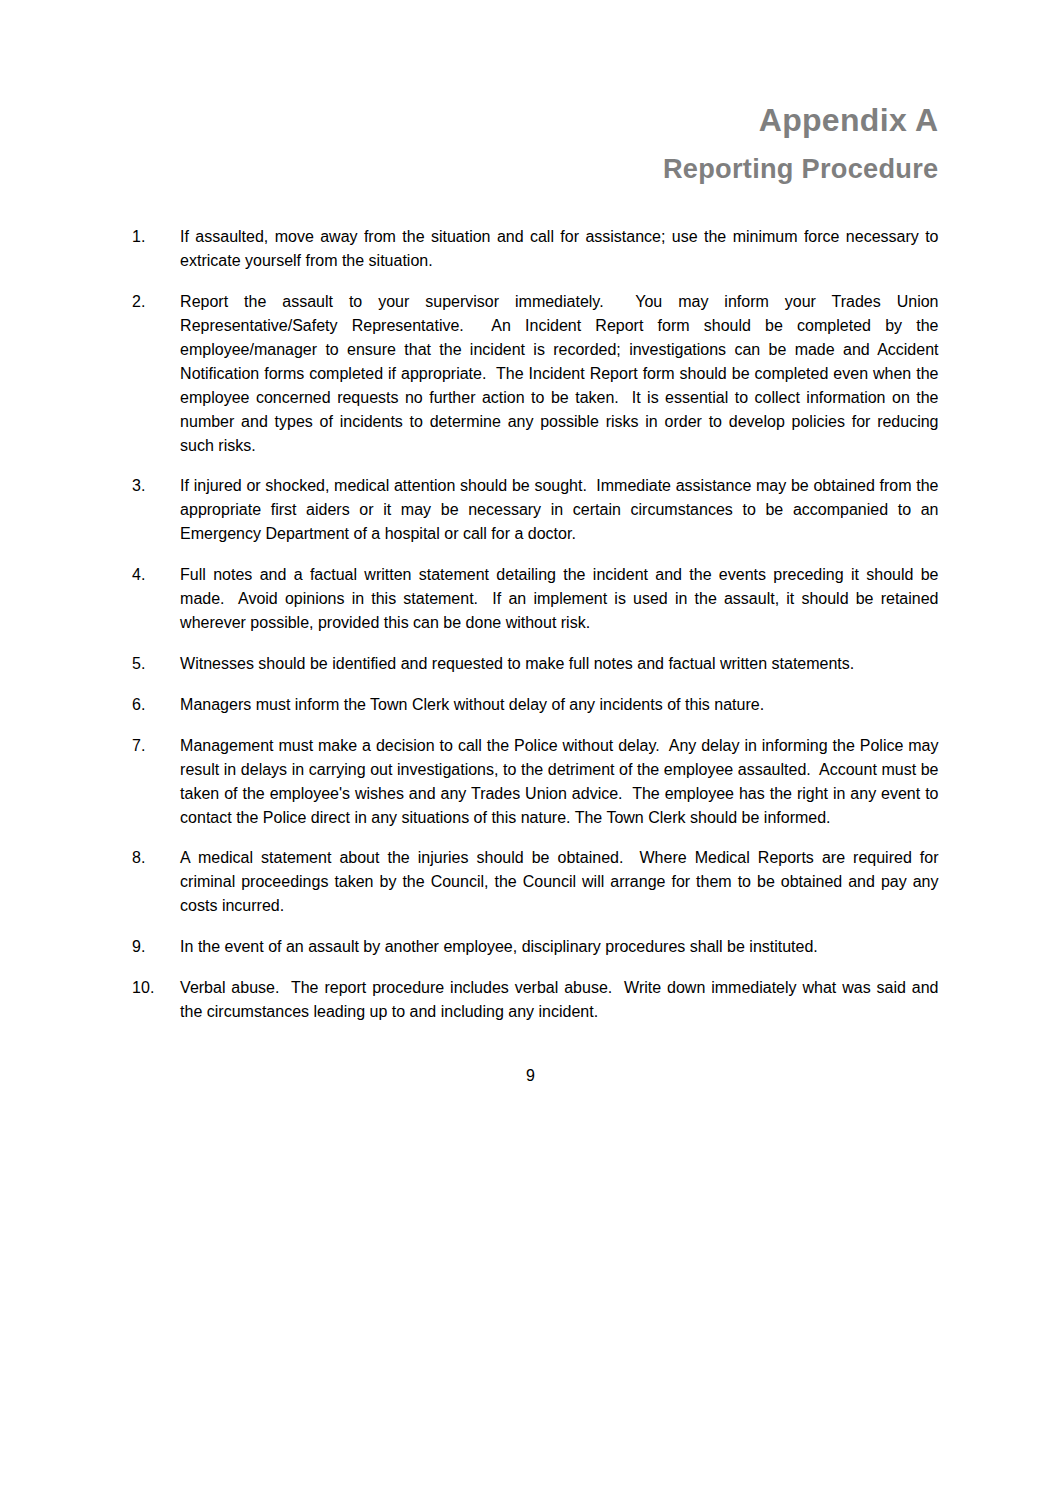Appendix A
Reporting Procedure
If assaulted, move away from the situation and call for assistance; use the minimum force necessary to extricate yourself from the situation.
Report the assault to your supervisor immediately. You may inform your Trades Union Representative/Safety Representative. An Incident Report form should be completed by the employee/manager to ensure that the incident is recorded; investigations can be made and Accident Notification forms completed if appropriate. The Incident Report form should be completed even when the employee concerned requests no further action to be taken. It is essential to collect information on the number and types of incidents to determine any possible risks in order to develop policies for reducing such risks.
If injured or shocked, medical attention should be sought. Immediate assistance may be obtained from the appropriate first aiders or it may be necessary in certain circumstances to be accompanied to an Emergency Department of a hospital or call for a doctor.
Full notes and a factual written statement detailing the incident and the events preceding it should be made. Avoid opinions in this statement. If an implement is used in the assault, it should be retained wherever possible, provided this can be done without risk.
Witnesses should be identified and requested to make full notes and factual written statements.
Managers must inform the Town Clerk without delay of any incidents of this nature.
Management must make a decision to call the Police without delay. Any delay in informing the Police may result in delays in carrying out investigations, to the detriment of the employee assaulted. Account must be taken of the employee's wishes and any Trades Union advice. The employee has the right in any event to contact the Police direct in any situations of this nature. The Town Clerk should be informed.
A medical statement about the injuries should be obtained. Where Medical Reports are required for criminal proceedings taken by the Council, the Council will arrange for them to be obtained and pay any costs incurred.
In the event of an assault by another employee, disciplinary procedures shall be instituted.
Verbal abuse. The report procedure includes verbal abuse. Write down immediately what was said and the circumstances leading up to and including any incident.
9